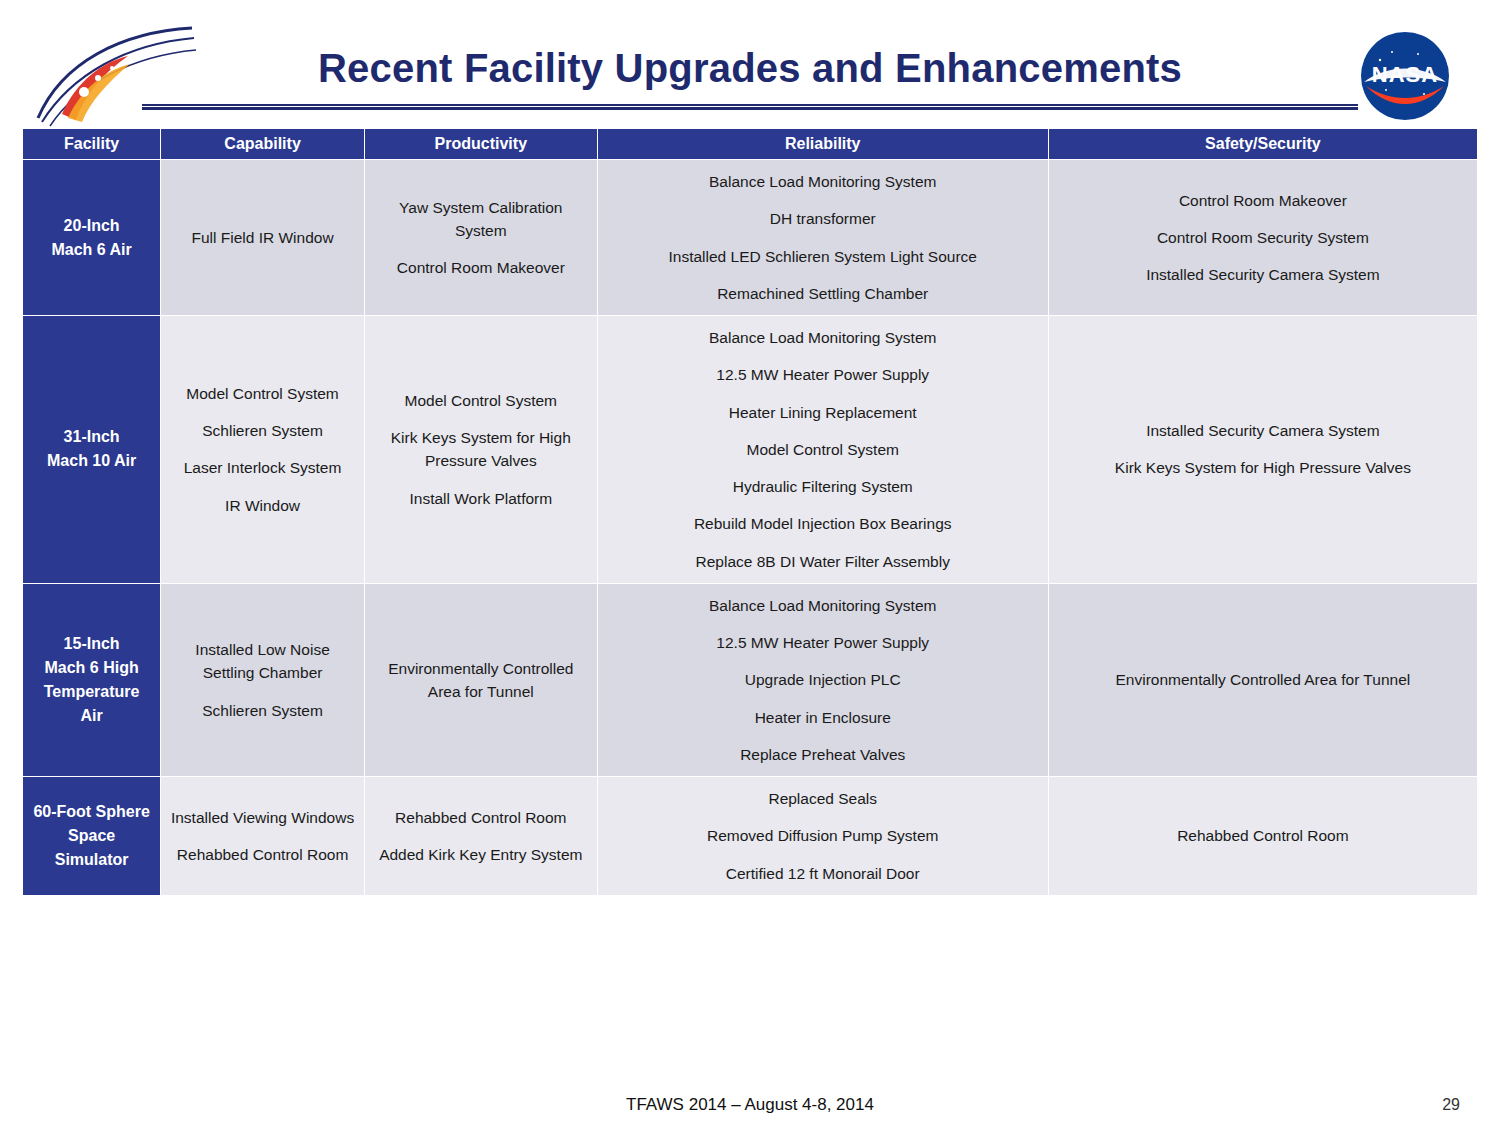Recent Facility Upgrades and Enhancements
NASA
| Facility | Capability | Productivity | Reliability | Safety/Security |
| --- | --- | --- | --- | --- |
| 20-Inch Mach 6 Air | Full Field IR Window | Yaw System Calibration System Control Room Makeover | Balance Load Monitoring System DH transformer Installed LED Schlieren System Light Source Remachined Settling Chamber | Control Room Makeover Control Room Security System Installed Security Camera System |
| 31-Inch Mach 10 Air | Model Control System Schlieren System Laser Interlock System IR Window | Model Control System Kirk Keys System for High Pressure Valves Install Work Platform | Balance Load Monitoring System 12.5 MW Heater Power Supply Heater Lining Replacement Model Control System Hydraulic Filtering System Rebuild Model Injection Box Bearings Replace 8B DI Water Filter Assembly | Installed Security Camera System Kirk Keys System for High Pressure Valves |
| 15-Inch Mach 6 High Temperature Air | Installed Low Noise Settling Chamber Schlieren System | Environmentally Controlled Area for Tunnel | Balance Load Monitoring System 12.5 MW Heater Power Supply Upgrade Injection PLC Heater in Enclosure Replace Preheat Valves | Environmentally Controlled Area for Tunnel |
| 60-Foot Sphere Space Simulator | Installed Viewing Windows Rehabbed Control Room | Rehabbed Control Room Added Kirk Key Entry System | Replaced Seals Removed Diffusion Pump System Certified 12 ft Monorail Door | Rehabbed Control Room |
TFAWS 2014 – August 4-8, 2014 29